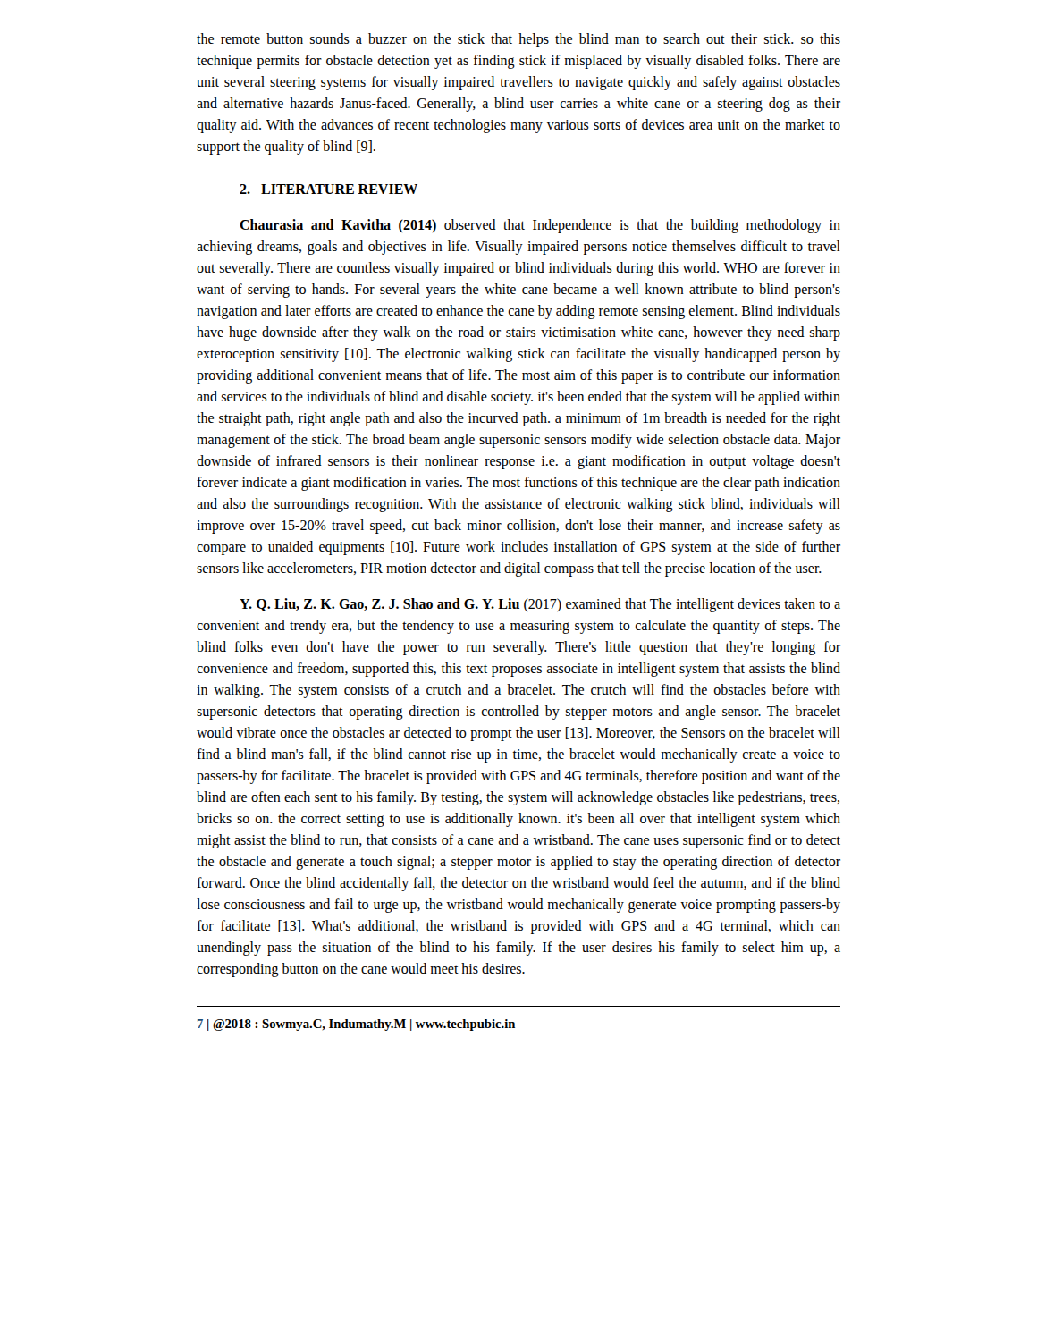the remote button sounds a buzzer on the stick that helps the blind man to search out their stick. so this technique permits for obstacle detection yet as finding stick if misplaced by visually disabled folks. There are unit several steering systems for visually impaired travellers to navigate quickly and safely against obstacles and alternative hazards Janus-faced. Generally, a blind user carries a white cane or a steering dog as their quality aid. With the advances of recent technologies many various sorts of devices area unit on the market to support the quality of blind [9].
2. LITERATURE REVIEW
Chaurasia and Kavitha (2014) observed that Independence is that the building methodology in achieving dreams, goals and objectives in life. Visually impaired persons notice themselves difficult to travel out severally. There are countless visually impaired or blind individuals during this world. WHO are forever in want of serving to hands. For several years the white cane became a well known attribute to blind person's navigation and later efforts are created to enhance the cane by adding remote sensing element. Blind individuals have huge downside after they walk on the road or stairs victimisation white cane, however they need sharp exteroception sensitivity [10]. The electronic walking stick can facilitate the visually handicapped person by providing additional convenient means that of life. The most aim of this paper is to contribute our information and services to the individuals of blind and disable society. it's been ended that the system will be applied within the straight path, right angle path and also the incurved path. a minimum of 1m breadth is needed for the right management of the stick. The broad beam angle supersonic sensors modify wide selection obstacle data. Major downside of infrared sensors is their nonlinear response i.e. a giant modification in output voltage doesn't forever indicate a giant modification in varies. The most functions of this technique are the clear path indication and also the surroundings recognition. With the assistance of electronic walking stick blind, individuals will improve over 15-20% travel speed, cut back minor collision, don't lose their manner, and increase safety as compare to unaided equipments [10]. Future work includes installation of GPS system at the side of further sensors like accelerometers, PIR motion detector and digital compass that tell the precise location of the user.
Y. Q. Liu, Z. K. Gao, Z. J. Shao and G. Y. Liu (2017) examined that The intelligent devices taken to a convenient and trendy era, but the tendency to use a measuring system to calculate the quantity of steps. The blind folks even don't have the power to run severally. There's little question that they're longing for convenience and freedom, supported this, this text proposes associate in intelligent system that assists the blind in walking. The system consists of a crutch and a bracelet. The crutch will find the obstacles before with supersonic detectors that operating direction is controlled by stepper motors and angle sensor. The bracelet would vibrate once the obstacles ar detected to prompt the user [13]. Moreover, the Sensors on the bracelet will find a blind man's fall, if the blind cannot rise up in time, the bracelet would mechanically create a voice to passers-by for facilitate. The bracelet is provided with GPS and 4G terminals, therefore position and want of the blind are often each sent to his family. By testing, the system will acknowledge obstacles like pedestrians, trees, bricks so on. the correct setting to use is additionally known. it's been all over that intelligent system which might assist the blind to run, that consists of a cane and a wristband. The cane uses supersonic find or to detect the obstacle and generate a touch signal; a stepper motor is applied to stay the operating direction of detector forward. Once the blind accidentally fall, the detector on the wristband would feel the autumn, and if the blind lose consciousness and fail to urge up, the wristband would mechanically generate voice prompting passers-by for facilitate [13]. What's additional, the wristband is provided with GPS and a 4G terminal, which can unendingly pass the situation of the blind to his family. If the user desires his family to select him up, a corresponding button on the cane would meet his desires.
7 | @2018 : Sowmya.C, Indumathy.M | www.techpubic.in